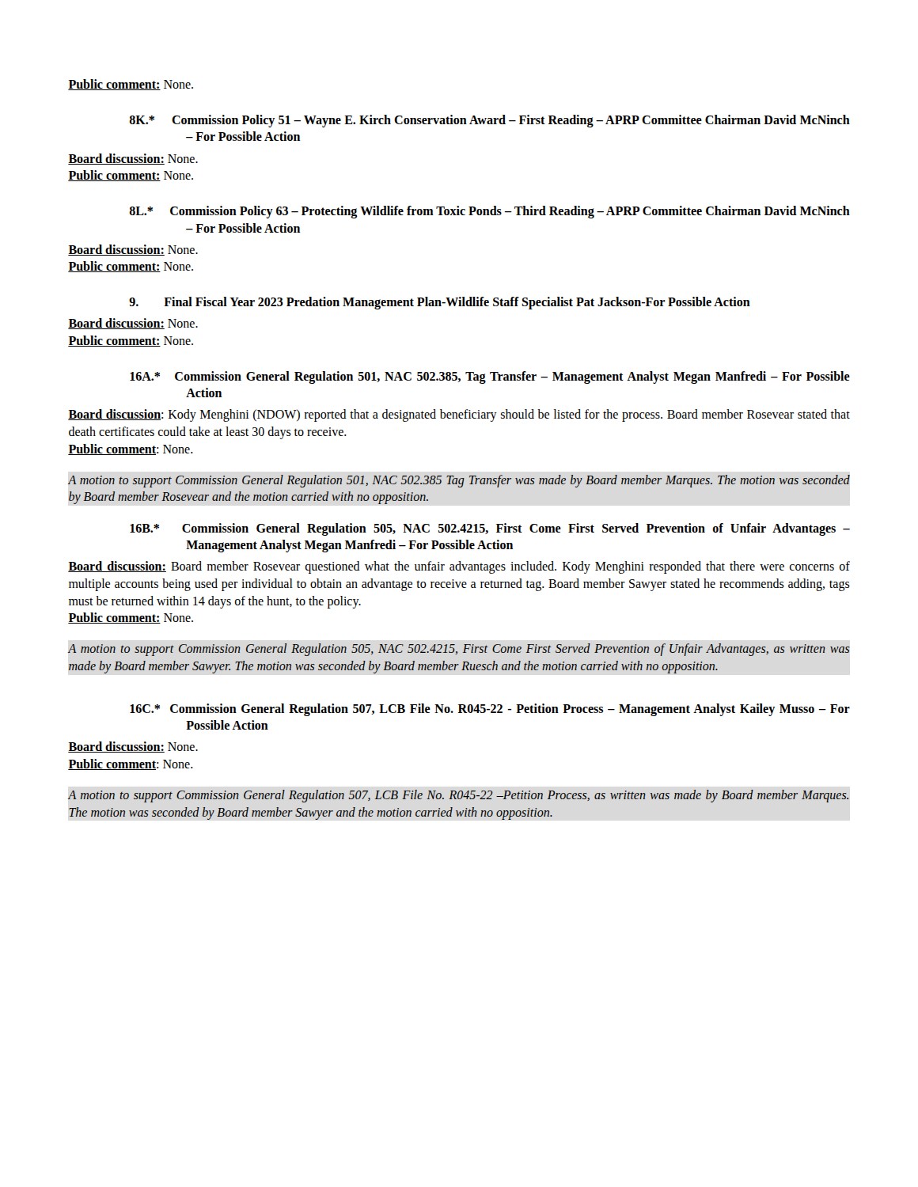Public comment: None.
8K.* Commission Policy 51 – Wayne E. Kirch Conservation Award – First Reading – APRP Committee Chairman David McNinch – For Possible Action
Board discussion: None.
Public comment: None.
8L.* Commission Policy 63 – Protecting Wildlife from Toxic Ponds – Third Reading – APRP Committee Chairman David McNinch – For Possible Action
Board discussion: None.
Public comment: None.
9. Final Fiscal Year 2023 Predation Management Plan-Wildlife Staff Specialist Pat Jackson-For Possible Action
Board discussion: None.
Public comment: None.
16A.* Commission General Regulation 501, NAC 502.385, Tag Transfer – Management Analyst Megan Manfredi – For Possible Action
Board discussion: Kody Menghini (NDOW) reported that a designated beneficiary should be listed for the process. Board member Rosevear stated that death certificates could take at least 30 days to receive.
Public comment: None.
A motion to support Commission General Regulation 501, NAC 502.385 Tag Transfer was made by Board member Marques. The motion was seconded by Board member Rosevear and the motion carried with no opposition.
16B.* Commission General Regulation 505, NAC 502.4215, First Come First Served Prevention of Unfair Advantages – Management Analyst Megan Manfredi – For Possible Action
Board discussion: Board member Rosevear questioned what the unfair advantages included. Kody Menghini responded that there were concerns of multiple accounts being used per individual to obtain an advantage to receive a returned tag. Board member Sawyer stated he recommends adding, tags must be returned within 14 days of the hunt, to the policy.
Public comment: None.
A motion to support Commission General Regulation 505, NAC 502.4215, First Come First Served Prevention of Unfair Advantages, as written was made by Board member Sawyer. The motion was seconded by Board member Ruesch and the motion carried with no opposition.
16C.* Commission General Regulation 507, LCB File No. R045-22 - Petition Process – Management Analyst Kailey Musso – For Possible Action
Board discussion: None.
Public comment: None.
A motion to support Commission General Regulation 507, LCB File No. R045-22 –Petition Process, as written was made by Board member Marques. The motion was seconded by Board member Sawyer and the motion carried with no opposition.